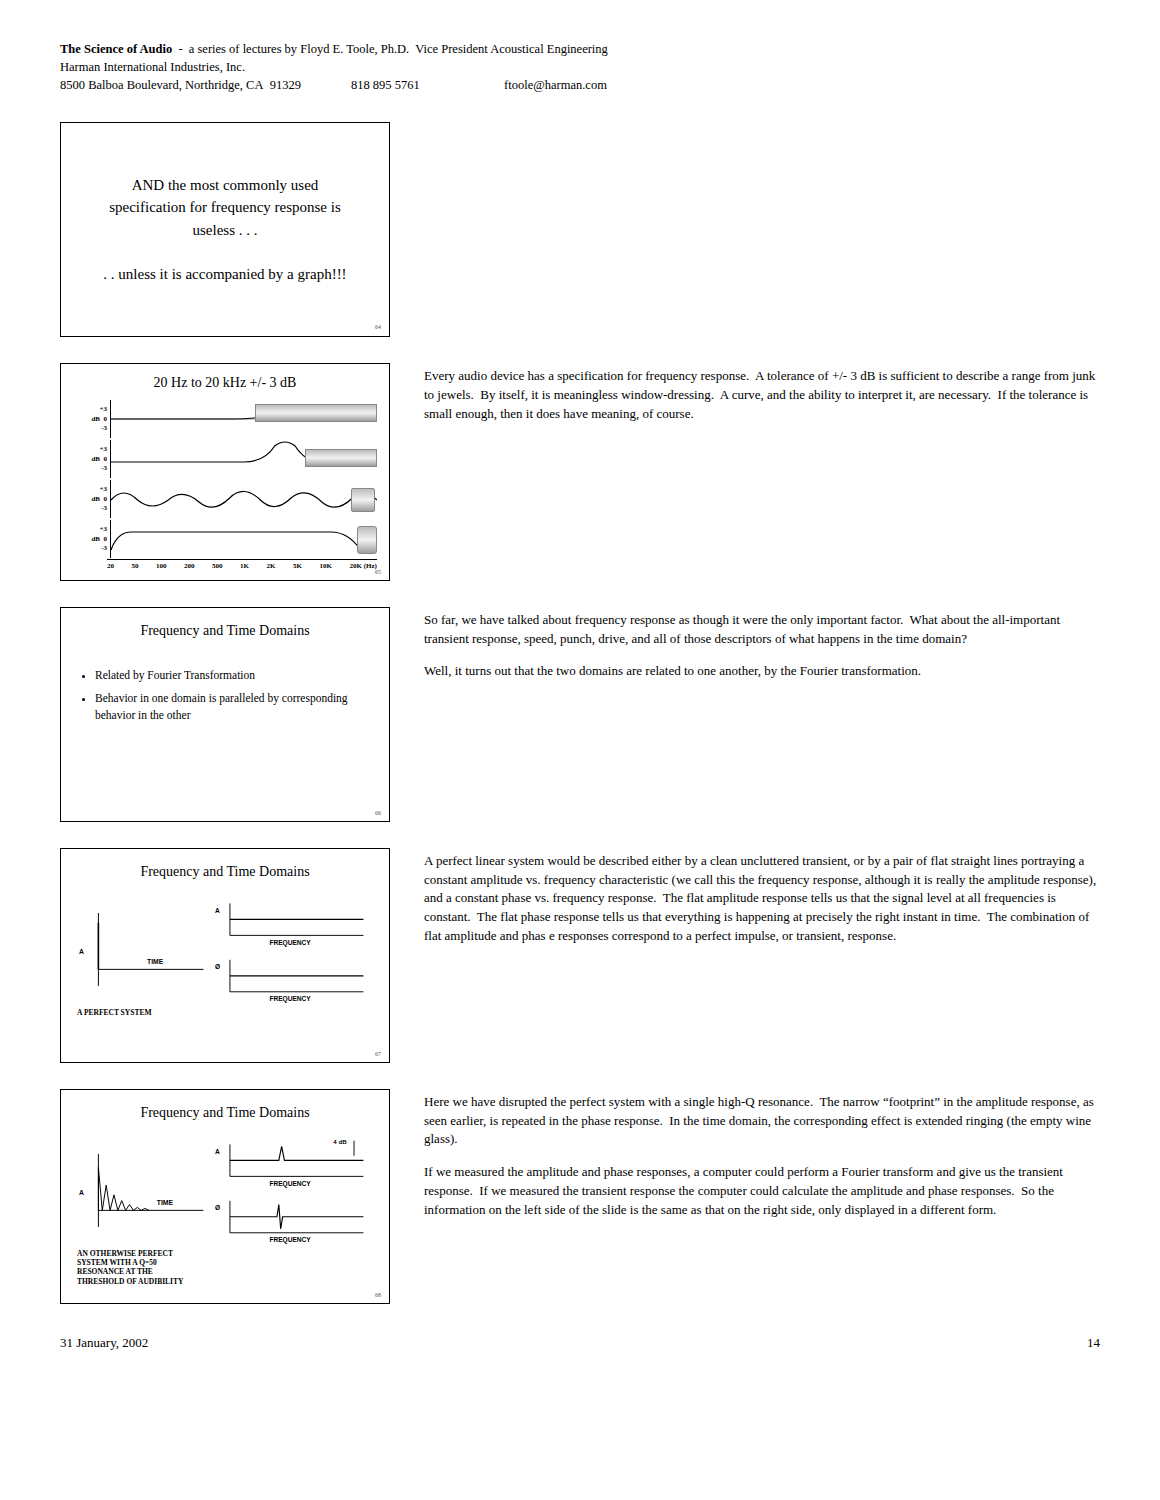The Science of Audio - a series of lectures by Floyd E. Toole, Ph.D. Vice President Acoustical Engineering
Harman International Industries, Inc.
8500 Balboa Boulevard, Northridge, CA 91329 818 895 5761 ftoole@harman.com
AND the most commonly used specification for frequency response is useless . . .
. . unless it is accompanied by a graph!!!
64
20 Hz to 20 kHz +/- 3 dB
+3 dB 0-3
+3 dB 0-3
+3 dB 0-3
+3 dB 0-3
20501002005001K 2K 5K 10K 20K (Hz)
65
Every audio device has a specification for frequency response. A tolerance of +/- 3 dB is sufficient to describe a range from junk to jewels. By itself, it is meaningless window-dressing. A curve, and the ability to interpret it, are necessary. If the tolerance is small enough, then it does have meaning, of course.
Frequency and Time Domains
Related by Fourier Transformation
Behavior in one domain is paralleled by corresponding behavior in the other
66
So far, we have talked about frequency response as though it were the only important factor. What about the all-important transient response, speed, punch, drive, and all of those descriptors of what happens in the time domain?
Well, it turns out that the two domains are related to one another, by the Fourier transformation.
Frequency and Time Domains
A TIME
A PERFECT SYSTEM
A FREQUENCY Ø FREQUENCY
67
A perfect linear system would be described either by a clean uncluttered transient, or by a pair of flat straight lines portraying a constant amplitude vs. frequency characteristic (we call this the frequency response, although it is really the amplitude response), and a constant phase vs. frequency response. The flat amplitude response tells us that the signal level at all frequencies is constant. The flat phase response tells us that everything is happening at precisely the right instant in time. The combination of flat amplitude and phas e responses correspond to a perfect impulse, or transient, response.
Frequency and Time Domains
A TIME
AN OTHERWISE PERFECT
SYSTEM WITH A Q=50
RESONANCE AT THE
THRESHOLD OF AUDIBILITY
A 4 dB FREQUENCY Ø FREQUENCY
68
Here we have disrupted the perfect system with a single high-Q resonance. The narrow “footprint” in the amplitude response, as seen earlier, is repeated in the phase response. In the time domain, the corresponding effect is extended ringing (the empty wine glass).
If we measured the amplitude and phase responses, a computer could perform a Fourier transform and give us the transient response. If we measured the transient response the computer could calculate the amplitude and phase responses. So the information on the left side of the slide is the same as that on the right side, only displayed in a different form.
31 January, 2002 14